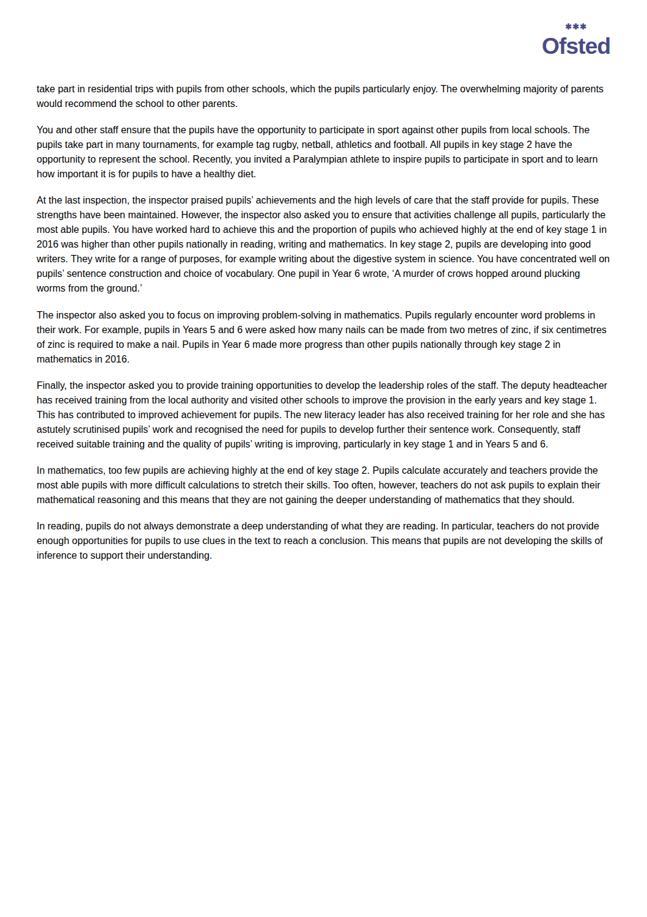✱✱✱ Ofsted
take part in residential trips with pupils from other schools, which the pupils particularly enjoy. The overwhelming majority of parents would recommend the school to other parents.
You and other staff ensure that the pupils have the opportunity to participate in sport against other pupils from local schools. The pupils take part in many tournaments, for example tag rugby, netball, athletics and football. All pupils in key stage 2 have the opportunity to represent the school. Recently, you invited a Paralympian athlete to inspire pupils to participate in sport and to learn how important it is for pupils to have a healthy diet.
At the last inspection, the inspector praised pupils’ achievements and the high levels of care that the staff provide for pupils. These strengths have been maintained. However, the inspector also asked you to ensure that activities challenge all pupils, particularly the most able pupils. You have worked hard to achieve this and the proportion of pupils who achieved highly at the end of key stage 1 in 2016 was higher than other pupils nationally in reading, writing and mathematics. In key stage 2, pupils are developing into good writers. They write for a range of purposes, for example writing about the digestive system in science. You have concentrated well on pupils’ sentence construction and choice of vocabulary. One pupil in Year 6 wrote, ‘A murder of crows hopped around plucking worms from the ground.’
The inspector also asked you to focus on improving problem-solving in mathematics. Pupils regularly encounter word problems in their work. For example, pupils in Years 5 and 6 were asked how many nails can be made from two metres of zinc, if six centimetres of zinc is required to make a nail. Pupils in Year 6 made more progress than other pupils nationally through key stage 2 in mathematics in 2016.
Finally, the inspector asked you to provide training opportunities to develop the leadership roles of the staff. The deputy headteacher has received training from the local authority and visited other schools to improve the provision in the early years and key stage 1. This has contributed to improved achievement for pupils. The new literacy leader has also received training for her role and she has astutely scrutinised pupils’ work and recognised the need for pupils to develop further their sentence work. Consequently, staff received suitable training and the quality of pupils’ writing is improving, particularly in key stage 1 and in Years 5 and 6.
In mathematics, too few pupils are achieving highly at the end of key stage 2. Pupils calculate accurately and teachers provide the most able pupils with more difficult calculations to stretch their skills. Too often, however, teachers do not ask pupils to explain their mathematical reasoning and this means that they are not gaining the deeper understanding of mathematics that they should.
In reading, pupils do not always demonstrate a deep understanding of what they are reading. In particular, teachers do not provide enough opportunities for pupils to use clues in the text to reach a conclusion. This means that pupils are not developing the skills of inference to support their understanding.